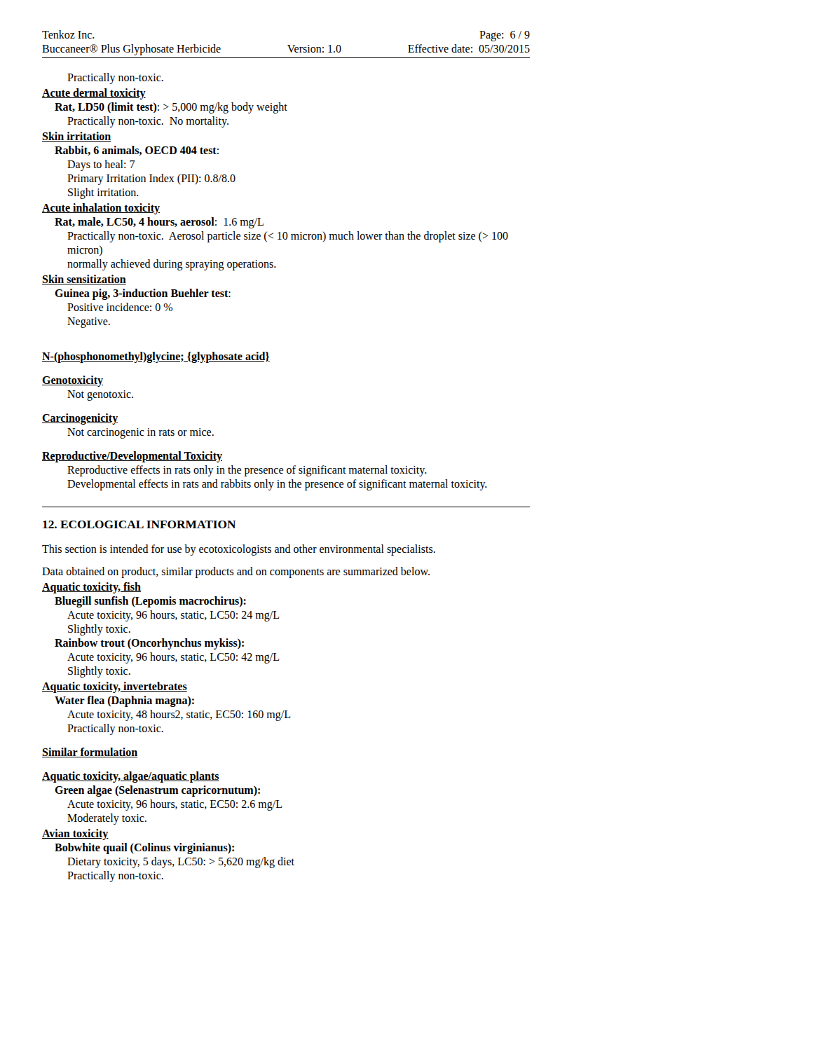Tenkoz Inc. Buccaneer® Plus Glyphosate Herbicide
Version: 1.0
Page: 6 / 9 Effective date: 05/30/2015
Practically non-toxic.
Acute dermal toxicity
Rat, LD50 (limit test): > 5,000 mg/kg body weight
Practically non-toxic. No mortality.
Skin irritation
Rabbit, 6 animals, OECD 404 test:
Days to heal: 7
Primary Irritation Index (PII): 0.8/8.0
Slight irritation.
Acute inhalation toxicity
Rat, male, LC50, 4 hours, aerosol: 1.6 mg/L
Practically non-toxic. Aerosol particle size (< 10 micron) much lower than the droplet size (> 100 micron)
normally achieved during spraying operations.
Skin sensitization
Guinea pig, 3-induction Buehler test:
Positive incidence: 0 %
Negative.
N-(phosphonomethyl)glycine; {glyphosate acid}
Genotoxicity
Not genotoxic.
Carcinogenicity
Not carcinogenic in rats or mice.
Reproductive/Developmental Toxicity
Reproductive effects in rats only in the presence of significant maternal toxicity.
Developmental effects in rats and rabbits only in the presence of significant maternal toxicity.
12. ECOLOGICAL INFORMATION
This section is intended for use by ecotoxicologists and other environmental specialists.
Data obtained on product, similar products and on components are summarized below.
Aquatic toxicity, fish
Bluegill sunfish (Lepomis macrochirus):
Acute toxicity, 96 hours, static, LC50: 24 mg/L
Slightly toxic.
Rainbow trout (Oncorhynchus mykiss):
Acute toxicity, 96 hours, static, LC50: 42 mg/L
Slightly toxic.
Aquatic toxicity, invertebrates
Water flea (Daphnia magna):
Acute toxicity, 48 hours2, static, EC50: 160 mg/L
Practically non-toxic.
Similar formulation
Aquatic toxicity, algae/aquatic plants
Green algae (Selenastrum capricornutum):
Acute toxicity, 96 hours, static, EC50: 2.6 mg/L
Moderately toxic.
Avian toxicity
Bobwhite quail (Colinus virginianus):
Dietary toxicity, 5 days, LC50: > 5,620 mg/kg diet
Practically non-toxic.